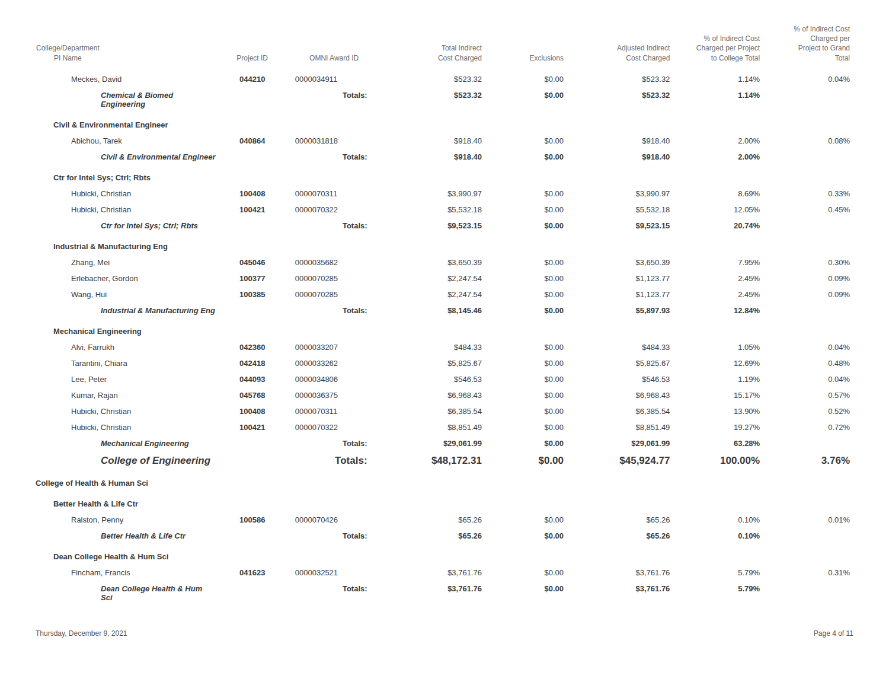| College/Department PI Name | Project ID | OMNI Award ID | Total Indirect Cost Charged | Exclusions | Adjusted Indirect Cost Charged | % of Indirect Cost Charged per Project to College Total | % of Indirect Cost Charged per Project to Grand Total |
| --- | --- | --- | --- | --- | --- | --- | --- |
| Meckes, David | 044210 | 0000034911 | $523.32 | $0.00 | $523.32 | 1.14% | 0.04% |
| Chemical & Biomed Engineering | | Totals: | $523.32 | $0.00 | $523.32 | 1.14% | |
| Civil & Environmental Engineer |
| Abichou, Tarek | 040864 | 0000031818 | $918.40 | $0.00 | $918.40 | 2.00% | 0.08% |
| Civil & Environmental Engineer | | Totals: | $918.40 | $0.00 | $918.40 | 2.00% | |
| Ctr for Intel Sys; Ctrl; Rbts |
| Hubicki, Christian | 100408 | 0000070311 | $3,990.97 | $0.00 | $3,990.97 | 8.69% | 0.33% |
| Hubicki, Christian | 100421 | 0000070322 | $5,532.18 | $0.00 | $5,532.18 | 12.05% | 0.45% |
| Ctr for Intel Sys; Ctrl; Rbts | | Totals: | $9,523.15 | $0.00 | $9,523.15 | 20.74% | |
| Industrial & Manufacturing Eng |
| Zhang, Mei | 045046 | 0000035682 | $3,650.39 | $0.00 | $3,650.39 | 7.95% | 0.30% |
| Erlebacher, Gordon | 100377 | 0000070285 | $2,247.54 | $0.00 | $1,123.77 | 2.45% | 0.09% |
| Wang, Hui | 100385 | 0000070285 | $2,247.54 | $0.00 | $1,123.77 | 2.45% | 0.09% |
| Industrial & Manufacturing Eng | | Totals: | $8,145.46 | $0.00 | $5,897.93 | 12.84% | |
| Mechanical Engineering |
| Alvi, Farrukh | 042360 | 0000033207 | $484.33 | $0.00 | $484.33 | 1.05% | 0.04% |
| Tarantini, Chiara | 042418 | 0000033262 | $5,825.67 | $0.00 | $5,825.67 | 12.69% | 0.48% |
| Lee, Peter | 044093 | 0000034806 | $546.53 | $0.00 | $546.53 | 1.19% | 0.04% |
| Kumar, Rajan | 045768 | 0000036375 | $6,968.43 | $0.00 | $6,968.43 | 15.17% | 0.57% |
| Hubicki, Christian | 100408 | 0000070311 | $6,385.54 | $0.00 | $6,385.54 | 13.90% | 0.52% |
| Hubicki, Christian | 100421 | 0000070322 | $8,851.49 | $0.00 | $8,851.49 | 19.27% | 0.72% |
| Mechanical Engineering | | Totals: | $29,061.99 | $0.00 | $29,061.99 | 63.28% | |
| College of Engineering | | Totals: | $48,172.31 | $0.00 | $45,924.77 | 100.00% | 3.76% |
| College of Health & Human Sci |
| Better Health & Life Ctr |
| Ralston, Penny | 100586 | 0000070426 | $65.26 | $0.00 | $65.26 | 0.10% | 0.01% |
| Better Health & Life Ctr | | Totals: | $65.26 | $0.00 | $65.26 | 0.10% | |
| Dean College Health & Hum Sci |
| Fincham, Francis | 041623 | 0000032521 | $3,761.76 | $0.00 | $3,761.76 | 5.79% | 0.31% |
| Dean College Health & Hum Sci | | Totals: | $3,761.76 | $0.00 | $3,761.76 | 5.79% | |
Thursday, December 9, 2021 Page 4 of 11